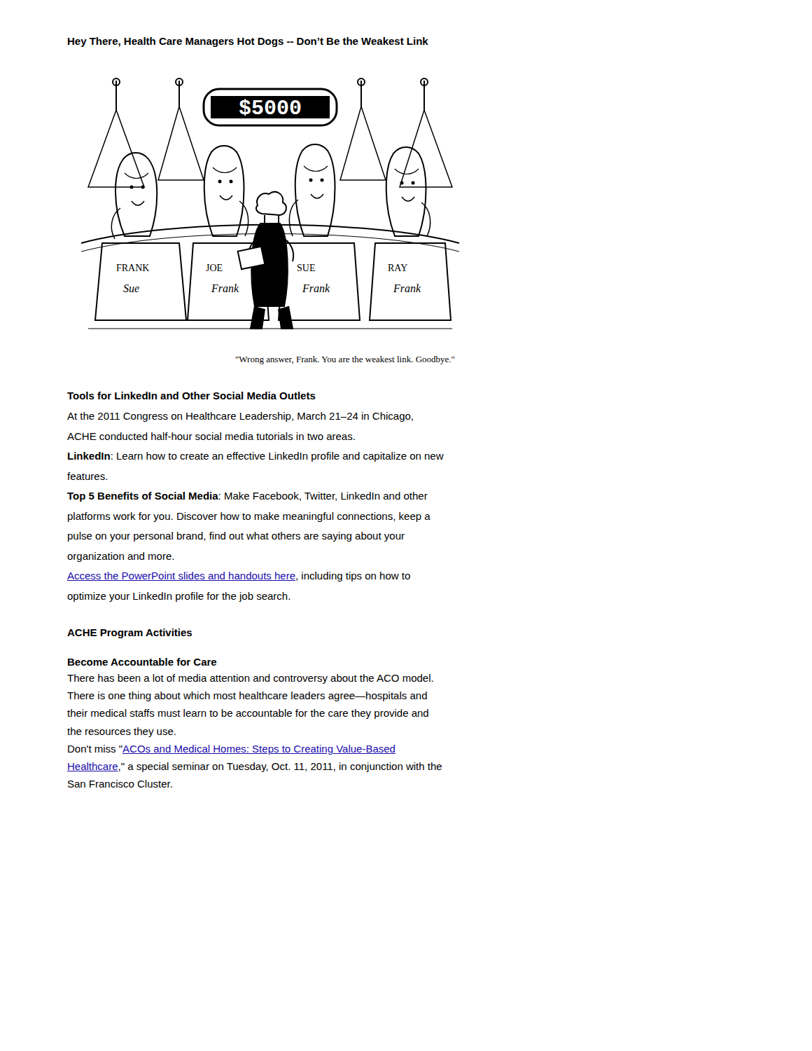Hey There, Health Care Managers Hot Dogs -- Don’t Be the Weakest Link
$5000 FRANK Sue JOE Frank SUE Frank RAY Frank
"Wrong answer, Frank. You are the weakest link. Goodbye."
Tools for LinkedIn and Other Social Media Outlets
At the 2011 Congress on Healthcare Leadership, March 21–24 in Chicago,
ACHE conducted half-hour social media tutorials in two areas.
LinkedIn: Learn how to create an effective LinkedIn profile and capitalize on new
features.
Top 5 Benefits of Social Media: Make Facebook, Twitter, LinkedIn and other
platforms work for you. Discover how to make meaningful connections, keep a
pulse on your personal brand, find out what others are saying about your
organization and more.
Access the PowerPoint slides and handouts here, including tips on how to
optimize your LinkedIn profile for the job search.
ACHE Program Activities
Become Accountable for Care
There has been a lot of media attention and controversy about the ACO model.
There is one thing about which most healthcare leaders agree—hospitals and
their medical staffs must learn to be accountable for the care they provide and
the resources they use.
Don't miss "ACOs and Medical Homes: Steps to Creating Value-Based
Healthcare," a special seminar on Tuesday, Oct. 11, 2011, in conjunction with the
San Francisco Cluster.